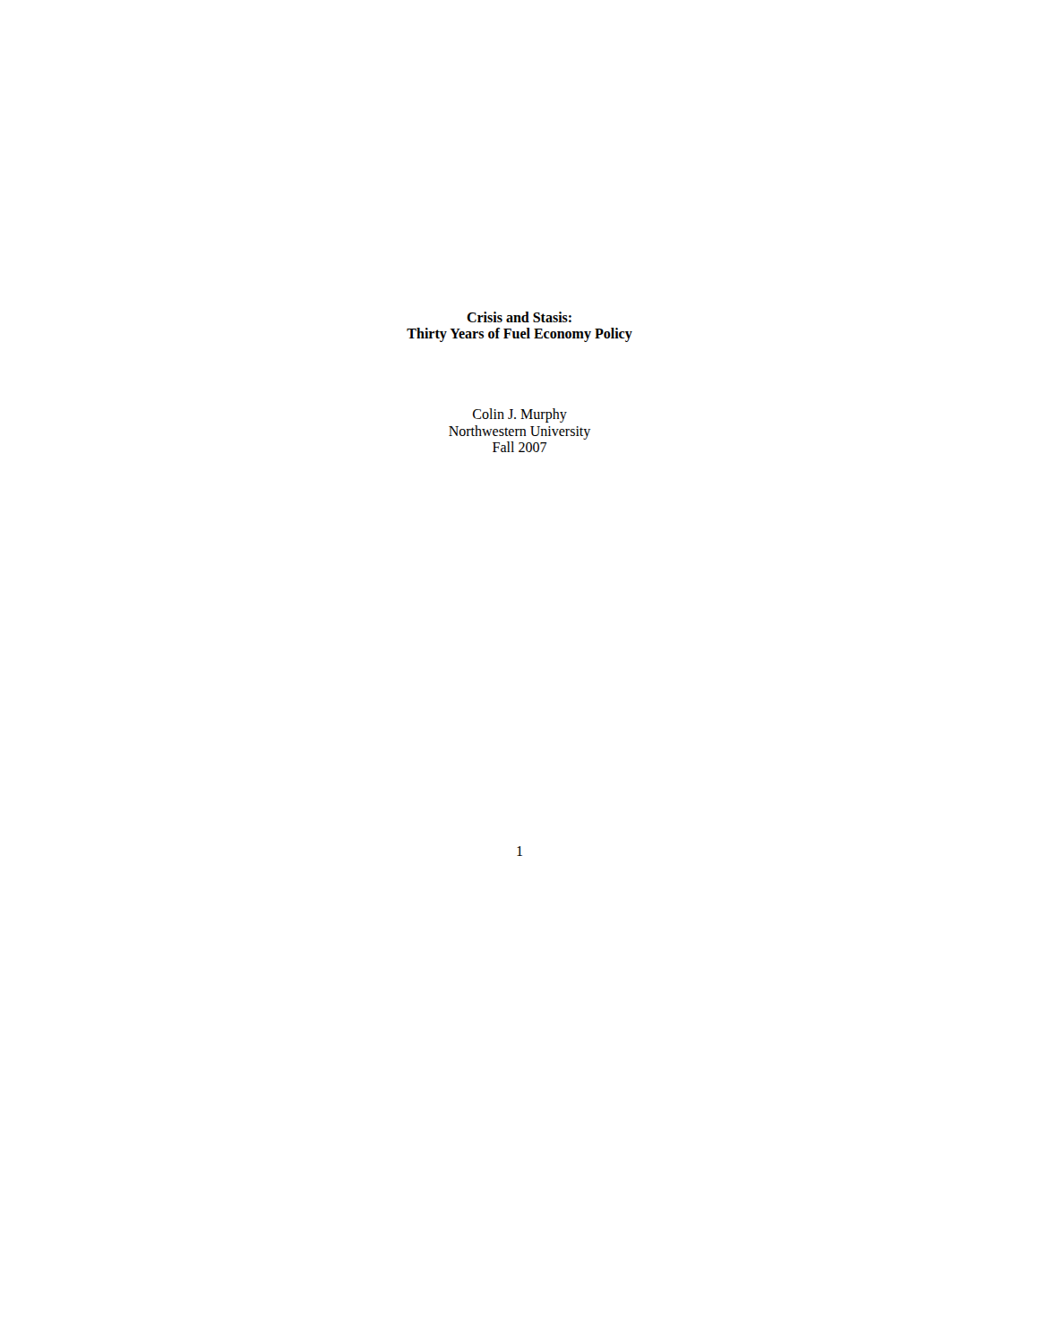Crisis and Stasis:
Thirty Years of Fuel Economy Policy
Colin J. Murphy
Northwestern University
Fall 2007
1